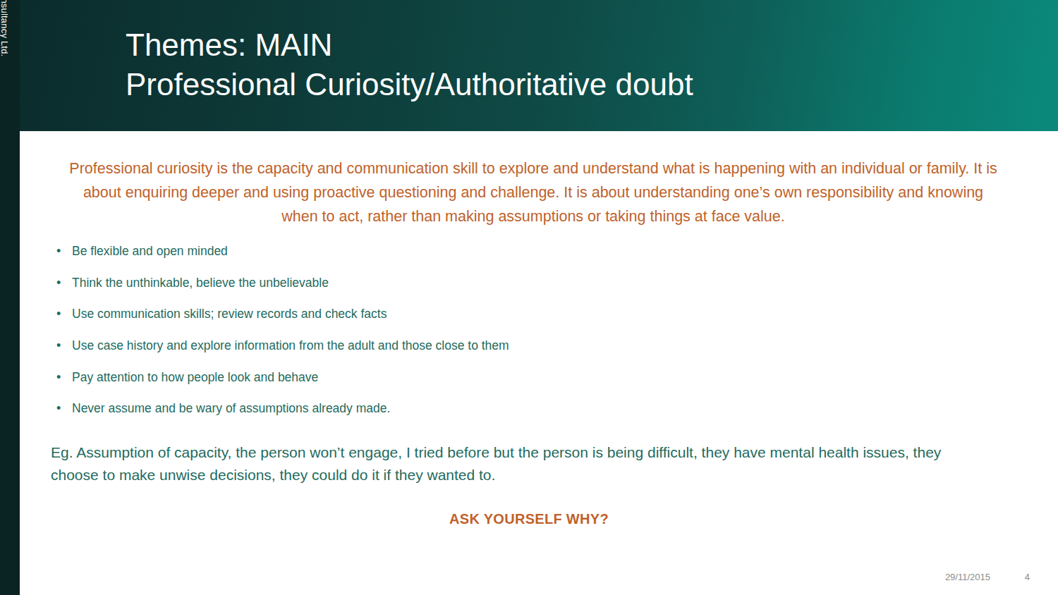402k Consultancy Ltd.
Themes: MAIN
Professional Curiosity/Authoritative doubt
Professional curiosity is the capacity and communication skill to explore and understand what is happening with an individual or family. It is about enquiring deeper and using proactive questioning and challenge. It is about understanding one’s own responsibility and knowing when to act, rather than making assumptions or taking things at face value.
Be flexible and open minded
Think the unthinkable, believe the unbelievable
Use communication skills; review records and check facts
Use case history and explore information from the adult and those close to them
Pay attention to how people look and behave
Never assume and be wary of assumptions already made.
Eg. Assumption of capacity, the person won’t engage, I tried before but the person is being difficult, they have mental health issues, they choose to make unwise decisions, they could do it if they wanted to.
ASK YOURSELF WHY?
29/11/2015
4